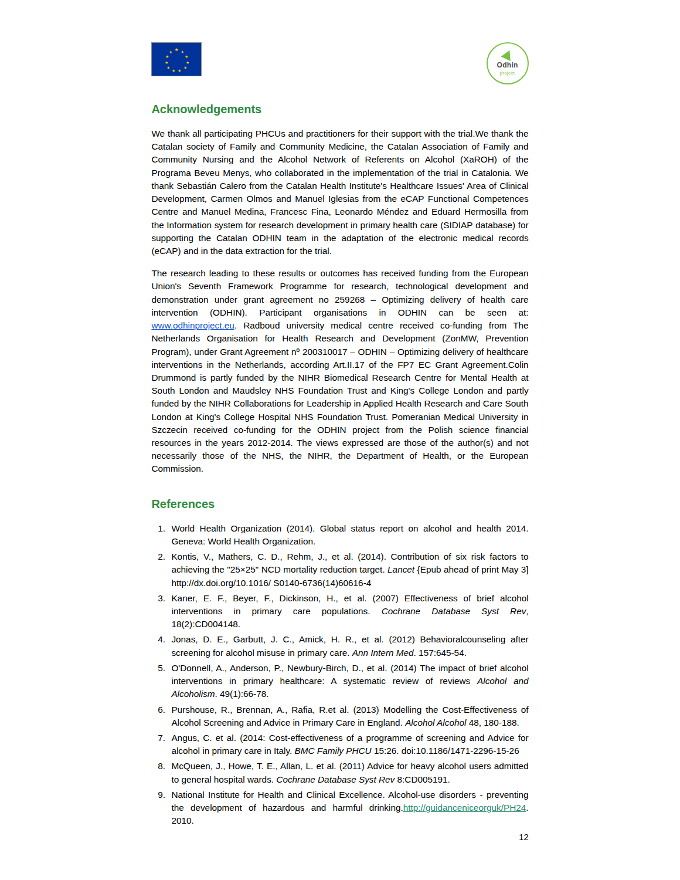★ ★ ★ ★ ★ ★ ★ ★ ★ ★ ★ ★
Odhin
project
Acknowledgements
We thank all participating PHCUs and practitioners for their support with the trial.We thank the Catalan society of Family and Community Medicine, the Catalan Association of Family and Community Nursing and the Alcohol Network of Referents on Alcohol (XaROH) of the Programa Beveu Menys, who collaborated in the implementation of the trial in Catalonia. We thank Sebastián Calero from the Catalan Health Institute's Healthcare Issues' Area of Clinical Development, Carmen Olmos and Manuel Iglesias from the eCAP Functional Competences Centre and Manuel Medina, Francesc Fina, Leonardo Méndez and Eduard Hermosilla from the Information system for research development in primary health care (SIDIAP database) for supporting the Catalan ODHIN team in the adaptation of the electronic medical records (eCAP) and in the data extraction for the trial.
The research leading to these results or outcomes has received funding from the European Union's Seventh Framework Programme for research, technological development and demonstration under grant agreement no 259268 – Optimizing delivery of health care intervention (ODHIN). Participant organisations in ODHIN can be seen at: www.odhinproject.eu. Radboud university medical centre received co-funding from The Netherlands Organisation for Health Research and Development (ZonMW, Prevention Program), under Grant Agreement nº 200310017 – ODHIN – Optimizing delivery of healthcare interventions in the Netherlands, according Art.II.17 of the FP7 EC Grant Agreement.Colin Drummond is partly funded by the NIHR Biomedical Research Centre for Mental Health at South London and Maudsley NHS Foundation Trust and King's College London and partly funded by the NIHR Collaborations for Leadership in Applied Health Research and Care South London at King's College Hospital NHS Foundation Trust. Pomeranian Medical University in Szczecin received co-funding for the ODHIN project from the Polish science financial resources in the years 2012-2014. The views expressed are those of the author(s) and not necessarily those of the NHS, the NIHR, the Department of Health, or the European Commission.
References
World Health Organization (2014). Global status report on alcohol and health 2014. Geneva: World Health Organization.
Kontis, V., Mathers, C. D., Rehm, J., et al. (2014). Contribution of six risk factors to achieving the "25×25" NCD mortality reduction target. Lancet {Epub ahead of print May 3] http://dx.doi.org/10.1016/ S0140-6736(14)60616-4
Kaner, E. F., Beyer, F., Dickinson, H., et al. (2007) Effectiveness of brief alcohol interventions in primary care populations. Cochrane Database Syst Rev, 18(2):CD004148.
Jonas, D. E., Garbutt, J. C., Amick, H. R., et al. (2012) Behavioralcounseling after screening for alcohol misuse in primary care. Ann Intern Med. 157:645-54.
O'Donnell, A., Anderson, P., Newbury-Birch, D., et al. (2014) The impact of brief alcohol interventions in primary healthcare: A systematic review of reviews Alcohol and Alcoholism. 49(1):66-78.
Purshouse, R., Brennan, A., Rafia, R.et al. (2013) Modelling the Cost-Effectiveness of Alcohol Screening and Advice in Primary Care in England. Alcohol Alcohol 48, 180-188.
Angus, C. et al. (2014: Cost-effectiveness of a programme of screening and Advice for alcohol in primary care in Italy. BMC Family PHCU 15:26. doi:10.1186/1471-2296-15-26
McQueen, J., Howe, T. E., Allan, L. et al. (2011) Advice for heavy alcohol users admitted to general hospital wards. Cochrane Database Syst Rev 8:CD005191.
National Institute for Health and Clinical Excellence. Alcohol-use disorders - preventing the development of hazardous and harmful drinking.http://guidanceniceorguk/PH24. 2010.
12